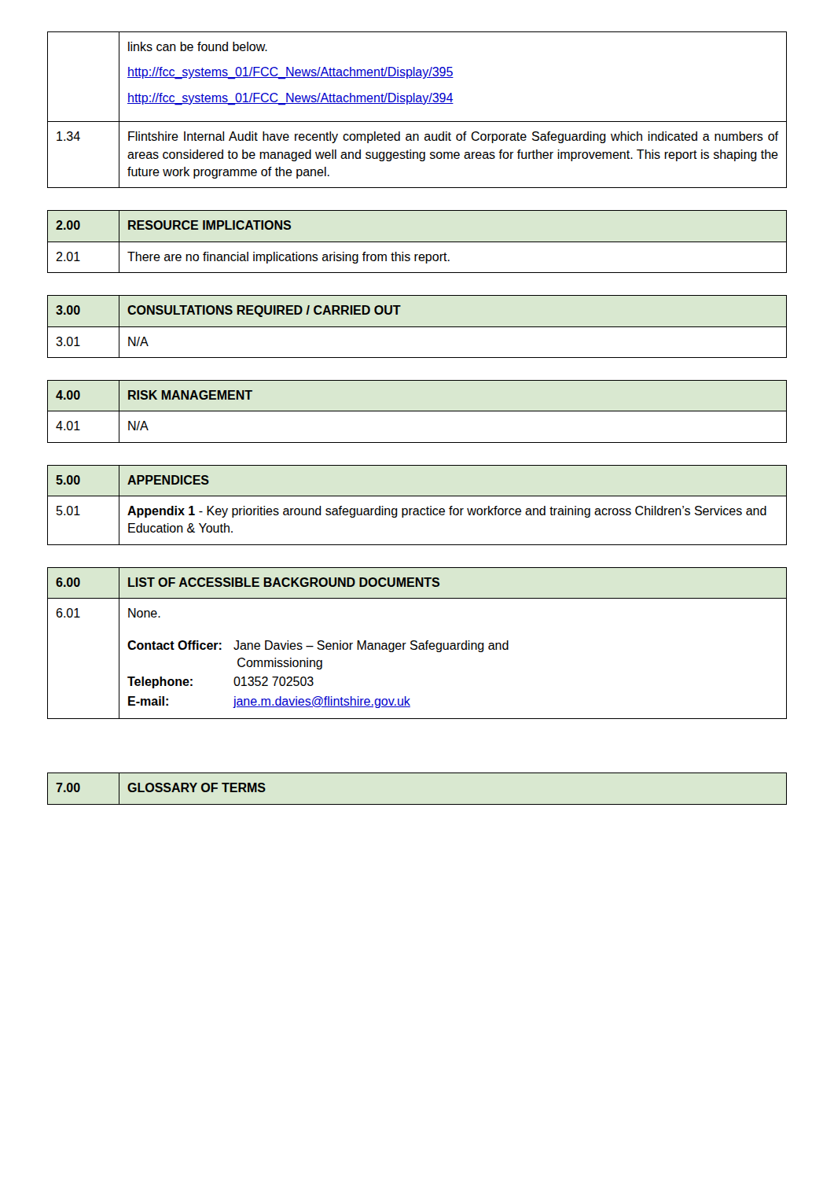| | links can be found below. http://fcc_systems_01/FCC_News/Attachment/Display/395 http://fcc_systems_01/FCC_News/Attachment/Display/394 |
| 1.34 | Flintshire Internal Audit have recently completed an audit of Corporate Safeguarding which indicated a numbers of areas considered to be managed well and suggesting some areas for further improvement. This report is shaping the future work programme of the panel. |
| 2.00 | RESOURCE IMPLICATIONS |
| 2.01 | There are no financial implications arising from this report. |
| 3.00 | CONSULTATIONS REQUIRED / CARRIED OUT |
| 3.01 | N/A |
| 4.00 | RISK MANAGEMENT |
| 4.01 | N/A |
| 5.00 | APPENDICES |
| 5.01 | Appendix 1 - Key priorities around safeguarding practice for workforce and training across Children’s Services and Education & Youth. |
| 6.00 | LIST OF ACCESSIBLE BACKGROUND DOCUMENTS |
| 6.01 | None. / Contact Officer: / Jane Davies – Senior Manager Safeguarding and Commissioning / / Telephone: / 01352 702503 / / E-mail: / jane.m.davies@flintshire.gov.uk / |
| 7.00 | GLOSSARY OF TERMS |